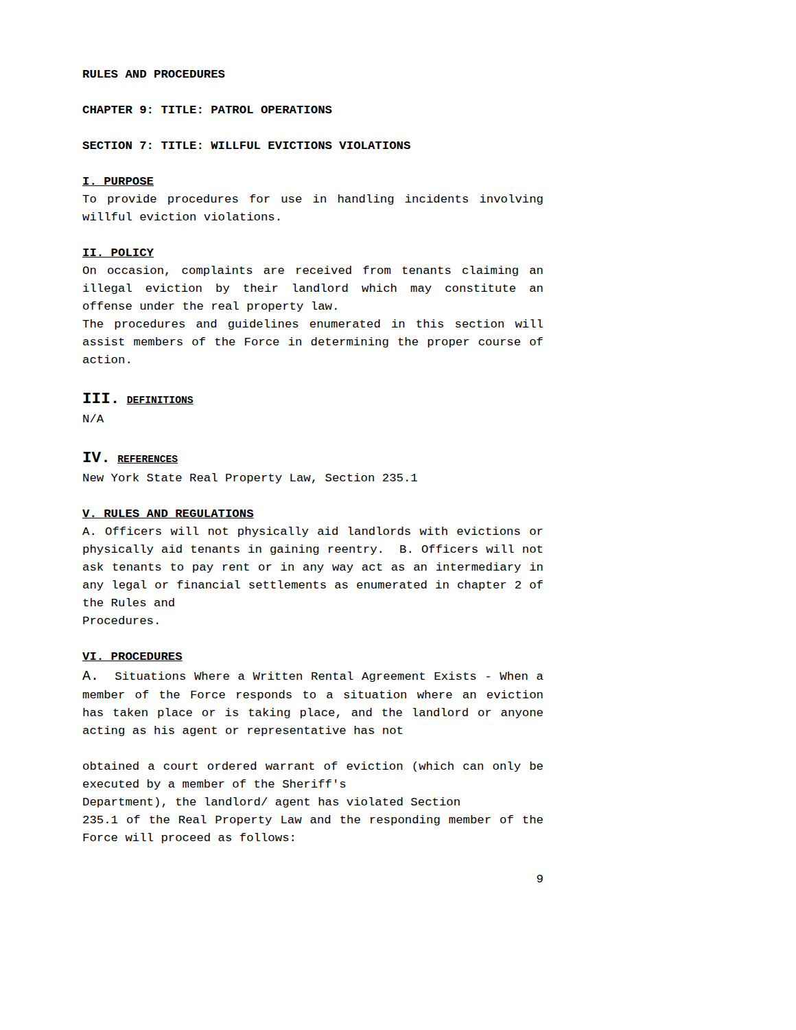RULES AND PROCEDURES
CHAPTER 9: TITLE: PATROL OPERATIONS
SECTION 7: TITLE: WILLFUL EVICTIONS VIOLATIONS
I. PURPOSE
To provide procedures for use in handling incidents involving willful eviction violations.
II. POLICY
On occasion, complaints are received from tenants claiming an illegal eviction by their landlord which may constitute an offense under the real property law.
The procedures and guidelines enumerated in this section will assist members of the Force in determining the proper course of action.
III. DEFINITIONS
N/A
IV. REFERENCES
New York State Real Property Law, Section 235.1
V. RULES AND REGULATIONS
A. Officers will not physically aid landlords with evictions or physically aid tenants in gaining reentry. B. Officers will not ask tenants to pay rent or in any way act as an intermediary in any legal or financial settlements as enumerated in chapter 2 of the Rules and
Procedures.
VI. PROCEDURES
A. Situations Where a Written Rental Agreement Exists - When a member of the Force responds to a situation where an eviction has taken place or is taking place, and the landlord or anyone acting as his agent or representative has not
obtained a court ordered warrant of eviction (which can only be executed by a member of the Sheriff's
Department), the landlord/ agent has violated Section
235.1 of the Real Property Law and the responding member of the Force will proceed as follows:
9